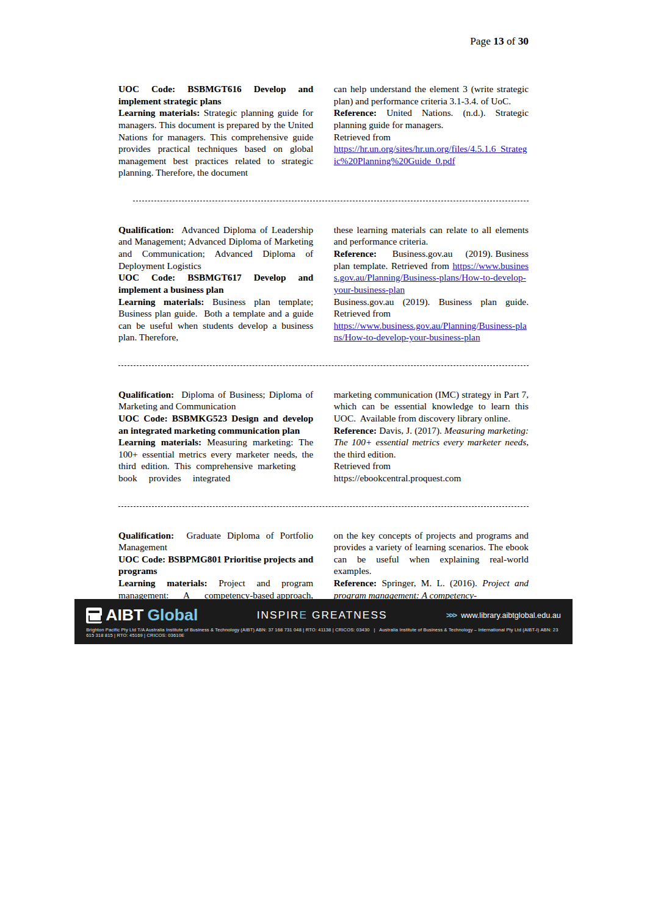Page 13 of 30
UOC Code: BSBMGT616 Develop and implement strategic plans
Learning materials: Strategic planning guide for managers. This document is prepared by the United Nations for managers. This comprehensive guide provides practical techniques based on global management best practices related to strategic planning. Therefore, the document
can help understand the element 3 (write strategic plan) and performance criteria 3.1-3.4. of UoC.
Reference: United Nations. (n.d.). Strategic planning guide for managers.
Retrieved from
https://hr.un.org/sites/hr.un.org/files/4.5.1.6_Strategic%20Planning%20Guide_0.pdf
Qualification: Advanced Diploma of Leadership and Management; Advanced Diploma of Marketing and Communication; Advanced Diploma of Deployment Logistics
UOC Code: BSBMGT617 Develop and implement a business plan
Learning materials: Business plan template; Business plan guide. Both a template and a guide can be useful when students develop a business plan. Therefore,
these learning materials can relate to all elements and performance criteria.
Reference: Business.gov.au (2019). Business plan template. Retrieved from https://www.business.gov.au/Planning/Business-plans/How-to-develop-your-business-plan
Business.gov.au (2019). Business plan guide. Retrieved from
https://www.business.gov.au/Planning/Business-plans/How-to-develop-your-business-plan
Qualification: Diploma of Business; Diploma of Marketing and Communication
UOC Code: BSBMKG523 Design and develop an integrated marketing communication plan
Learning materials: Measuring marketing: The 100+ essential metrics every marketer needs, the third edition. This comprehensive marketing book provides integrated
marketing communication (IMC) strategy in Part 7, which can be essential knowledge to learn this UOC. Available from discovery library online.
Reference: Davis, J. (2017). Measuring marketing: The 100+ essential metrics every marketer needs, the third edition.
Retrieved from
https://ebookcentral.proquest.com
Qualification: Graduate Diploma of Portfolio Management
UOC Code: BSBPMG801 Prioritise projects and programs
Learning materials: Project and program management: A competency-based approach, third edition. This edition focuses
on the key concepts of projects and programs and provides a variety of learning scenarios. The ebook can be useful when explaining real-world examples.
Reference: Springer, M. L. (2016). Project and program management: A competency-
AIBT Global
INSPIRE GREATNESS
>>> www.library.aibtglobal.edu.au
Brighton Pacific Pty Ltd T/A Australia Institute of Business & Technology (AIBT) ABN: 37 168 731 048 | RTO: 41138 | CRICOS: 03430 | Australia Institute of Business & Technology – International Pty Ltd (AIBT-I) ABN: 23 615 318 815 | RTO: 45169 | CRICOS: 03610E